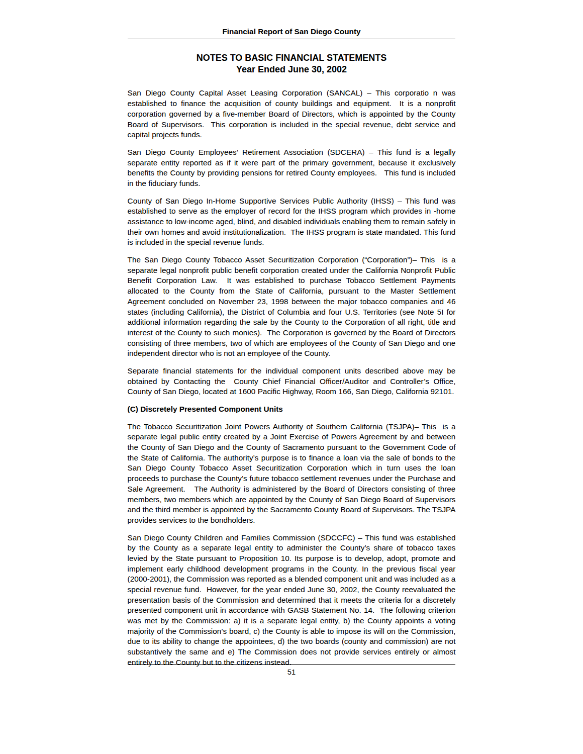Financial Report of San Diego County
NOTES TO BASIC FINANCIAL STATEMENTS
Year Ended June 30, 2002
San Diego County Capital Asset Leasing Corporation (SANCAL) – This corporatio n was established to finance the acquisition of county buildings and equipment. It is a nonprofit corporation governed by a five-member Board of Directors, which is appointed by the County Board of Supervisors. This corporation is included in the special revenue, debt service and capital projects funds.
San Diego County Employees’ Retirement Association (SDCERA) – This fund is a legally separate entity reported as if it were part of the primary government, because it exclusively benefits the County by providing pensions for retired County employees. This fund is included in the fiduciary funds.
County of San Diego In-Home Supportive Services Public Authority (IHSS) – This fund was established to serve as the employer of record for the IHSS program which provides in -home assistance to low-income aged, blind, and disabled individuals enabling them to remain safely in their own homes and avoid institutionalization. The IHSS program is state mandated. This fund is included in the special revenue funds.
The San Diego County Tobacco Asset Securitization Corporation (“Corporation”)– This is a separate legal nonprofit public benefit corporation created under the California Nonprofit Public Benefit Corporation Law. It was established to purchase Tobacco Settlement Payments allocated to the County from the State of California, pursuant to the Master Settlement Agreement concluded on November 23, 1998 between the major tobacco companies and 46 states (including California), the District of Columbia and four U.S. Territories (see Note 5I for additional information regarding the sale by the County to the Corporation of all right, title and interest of the County to such monies). The Corporation is governed by the Board of Directors consisting of three members, two of which are employees of the County of San Diego and one independent director who is not an employee of the County.
Separate financial statements for the individual component units described above may be obtained by Contacting the County Chief Financial Officer/Auditor and Controller’s Office, County of San Diego, located at 1600 Pacific Highway, Room 166, San Diego, California 92101.
(C) Discretely Presented Component Units
The Tobacco Securitization Joint Powers Authority of Southern California (TSJPA)– This is a separate legal public entity created by a Joint Exercise of Powers Agreement by and between the County of San Diego and the County of Sacramento pursuant to the Government Code of the State of California. The authority’s purpose is to finance a loan via the sale of bonds to the San Diego County Tobacco Asset Securitization Corporation which in turn uses the loan proceeds to purchase the County’s future tobacco settlement revenues under the Purchase and Sale Agreement. The Authority is administered by the Board of Directors consisting of three members, two members which are appointed by the County of San Diego Board of Supervisors and the third member is appointed by the Sacramento County Board of Supervisors. The TSJPA provides services to the bondholders.
San Diego County Children and Families Commission (SDCCFC) – This fund was established by the County as a separate legal entity to administer the County’s share of tobacco taxes levied by the State pursuant to Proposition 10. Its purpose is to develop, adopt, promote and implement early childhood development programs in the County. In the previous fiscal year (2000-2001), the Commission was reported as a blended component unit and was included as a special revenue fund. However, for the year ended June 30, 2002, the County reevaluated the presentation basis of the Commission and determined that it meets the criteria for a discretely presented component unit in accordance with GASB Statement No. 14. The following criterion was met by the Commission: a) it is a separate legal entity, b) the County appoints a voting majority of the Commission’s board, c) the County is able to impose its will on the Commission, due to its ability to change the appointees, d) the two boards (county and commission) are not substantively the same and e) The Commission does not provide services entirely or almost entirely to the County but to the citizens instead.
51